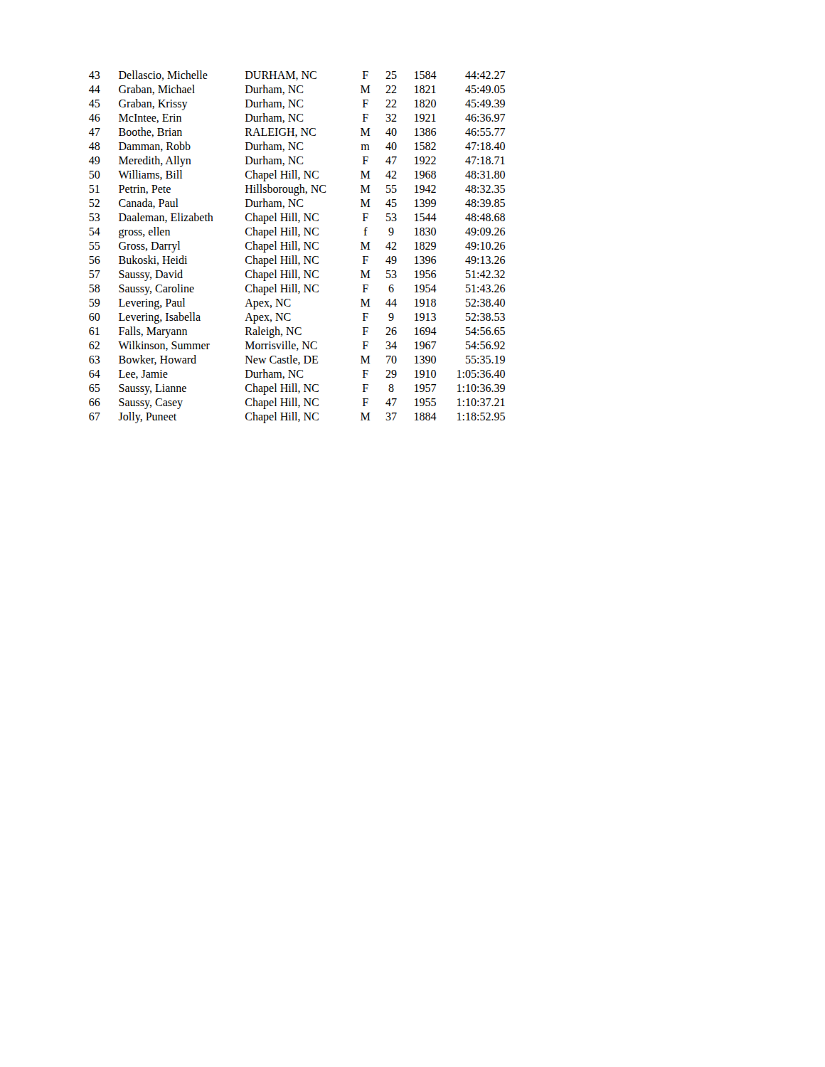| 43 | Dellascio, Michelle | DURHAM, NC | F | 25 | 1584 | 44:42.27 |
| 44 | Graban, Michael | Durham, NC | M | 22 | 1821 | 45:49.05 |
| 45 | Graban, Krissy | Durham, NC | F | 22 | 1820 | 45:49.39 |
| 46 | McIntee, Erin | Durham, NC | F | 32 | 1921 | 46:36.97 |
| 47 | Boothe, Brian | RALEIGH, NC | M | 40 | 1386 | 46:55.77 |
| 48 | Damman, Robb | Durham, NC | m | 40 | 1582 | 47:18.40 |
| 49 | Meredith, Allyn | Durham, NC | F | 47 | 1922 | 47:18.71 |
| 50 | Williams, Bill | Chapel Hill, NC | M | 42 | 1968 | 48:31.80 |
| 51 | Petrin, Pete | Hillsborough, NC | M | 55 | 1942 | 48:32.35 |
| 52 | Canada, Paul | Durham, NC | M | 45 | 1399 | 48:39.85 |
| 53 | Daaleman, Elizabeth | Chapel Hill, NC | F | 53 | 1544 | 48:48.68 |
| 54 | gross, ellen | Chapel Hill, NC | f | 9 | 1830 | 49:09.26 |
| 55 | Gross, Darryl | Chapel Hill, NC | M | 42 | 1829 | 49:10.26 |
| 56 | Bukoski, Heidi | Chapel Hill, NC | F | 49 | 1396 | 49:13.26 |
| 57 | Saussy, David | Chapel Hill, NC | M | 53 | 1956 | 51:42.32 |
| 58 | Saussy, Caroline | Chapel Hill, NC | F | 6 | 1954 | 51:43.26 |
| 59 | Levering, Paul | Apex, NC | M | 44 | 1918 | 52:38.40 |
| 60 | Levering, Isabella | Apex, NC | F | 9 | 1913 | 52:38.53 |
| 61 | Falls, Maryann | Raleigh, NC | F | 26 | 1694 | 54:56.65 |
| 62 | Wilkinson, Summer | Morrisville, NC | F | 34 | 1967 | 54:56.92 |
| 63 | Bowker, Howard | New Castle, DE | M | 70 | 1390 | 55:35.19 |
| 64 | Lee, Jamie | Durham, NC | F | 29 | 1910 | 1:05:36.40 |
| 65 | Saussy, Lianne | Chapel Hill, NC | F | 8 | 1957 | 1:10:36.39 |
| 66 | Saussy, Casey | Chapel Hill, NC | F | 47 | 1955 | 1:10:37.21 |
| 67 | Jolly, Puneet | Chapel Hill, NC | M | 37 | 1884 | 1:18:52.95 |